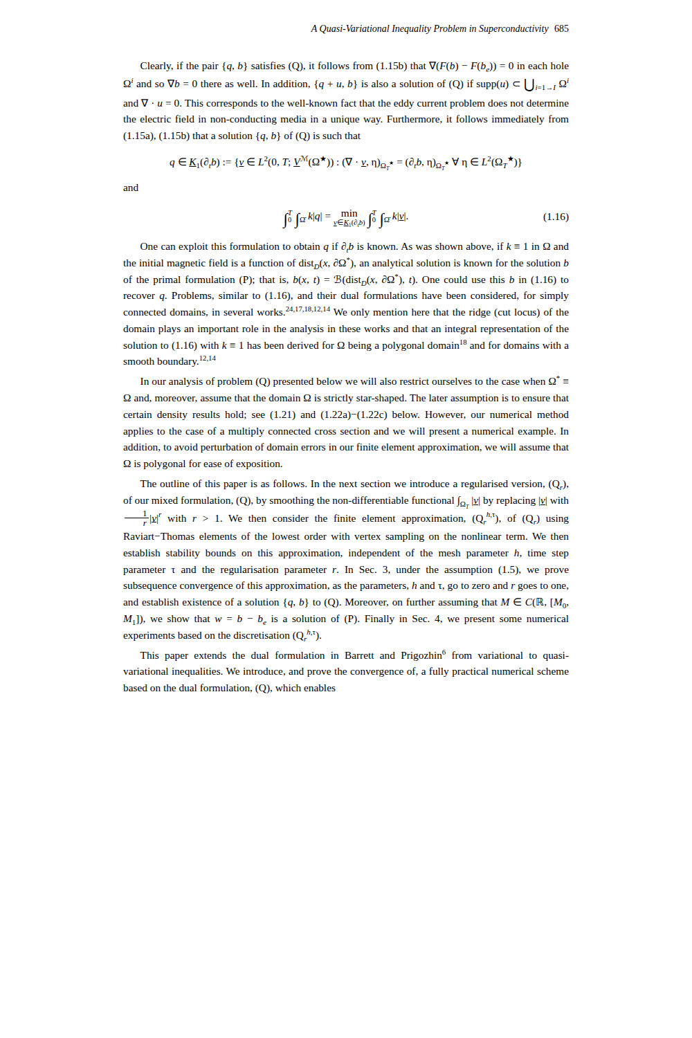A Quasi-Variational Inequality Problem in Superconductivity685
Clearly, if the pair {q, b} satisfies (Q), it follows from (1.15b) that ∇(F(b) − F(be)) = 0 in each hole Ωi and so ∇b = 0 there as well. In addition, {q + u, b} is also a solution of (Q) if supp(u) ⊂ ⋃i=1→I Ωi and ∇ · u = 0. This corresponds to the well-known fact that the eddy current problem does not determine the electric field in non-conducting media in a unique way. Furthermore, it follows immediately from (1.15a), (1.15b) that a solution {q, b} of (Q) is such that
q ∈ K1(∂tb) := {v ∈ L2(0, T; Vℳ(Ω★)) : (∇ · v, η)ΩT★ = (∂tb, η)ΩT★ ∀ η ∈ L2(ΩT★)}
and
∫T 0 ∫Ω̄ k|q| = min v∈K1(∂tb) ∫T 0 ∫Ω̄ k|v|. (1.16)
One can exploit this formulation to obtain q if ∂tb is known. As was shown above, if k ≡ 1 in Ω and the initial magnetic field is a function of distD(x, ∂Ω*), an analytical solution is known for the solution b of the primal formulation (P); that is, b(x, t) = ℬ(distD(x, ∂Ω*), t). One could use this b in (1.16) to recover q. Problems, similar to (1.16), and their dual formulations have been considered, for simply connected domains, in several works.24,17,18,12,14 We only mention here that the ridge (cut locus) of the domain plays an important role in the analysis in these works and that an integral representation of the solution to (1.16) with k ≡ 1 has been derived for Ω being a polygonal domain18 and for domains with a smooth boundary.12,14
In our analysis of problem (Q) presented below we will also restrict ourselves to the case when Ω* ≡ Ω and, moreover, assume that the domain Ω is strictly star-shaped. The later assumption is to ensure that certain density results hold; see (1.21) and (1.22a)−(1.22c) below. However, our numerical method applies to the case of a multiply connected cross section and we will present a numerical example. In addition, to avoid perturbation of domain errors in our finite element approximation, we will assume that Ω is polygonal for ease of exposition.
The outline of this paper is as follows. In the next section we introduce a regularised version, (Qr), of our mixed formulation, (Q), by smoothing the non-differentiable functional ∫ΩT |v| by replacing |v| with 1 r|v|r with r > 1. We then consider the finite element approximation, (Qrh,τ), of (Qr) using Raviart−Thomas elements of the lowest order with vertex sampling on the nonlinear term. We then establish stability bounds on this approximation, independent of the mesh parameter h, time step parameter τ and the regularisation parameter r. In Sec. 3, under the assumption (1.5), we prove subsequence convergence of this approximation, as the parameters, h and τ, go to zero and r goes to one, and establish existence of a solution {q, b} to (Q). Moreover, on further assuming that M ∈ C(ℝ, [M0, M1]), we show that w = b − be is a solution of (P). Finally in Sec. 4, we present some numerical experiments based on the discretisation (Qrh,τ).
This paper extends the dual formulation in Barrett and Prigozhin6 from variational to quasi-variational inequalities. We introduce, and prove the convergence of, a fully practical numerical scheme based on the dual formulation, (Q), which enables